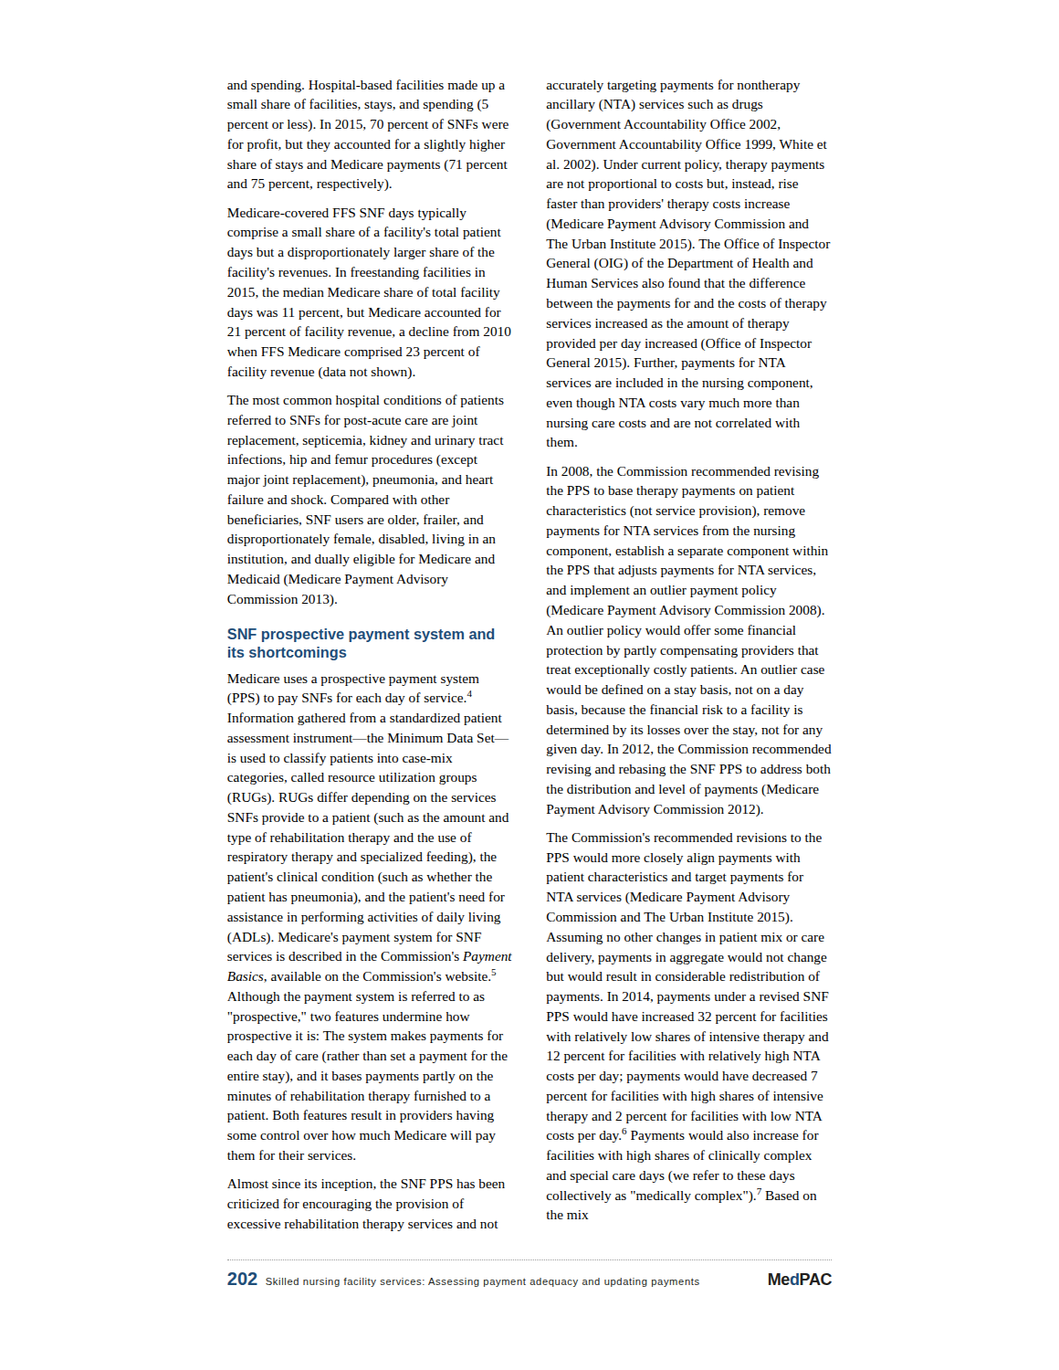and spending. Hospital-based facilities made up a small share of facilities, stays, and spending (5 percent or less). In 2015, 70 percent of SNFs were for profit, but they accounted for a slightly higher share of stays and Medicare payments (71 percent and 75 percent, respectively).
Medicare-covered FFS SNF days typically comprise a small share of a facility's total patient days but a disproportionately larger share of the facility's revenues. In freestanding facilities in 2015, the median Medicare share of total facility days was 11 percent, but Medicare accounted for 21 percent of facility revenue, a decline from 2010 when FFS Medicare comprised 23 percent of facility revenue (data not shown).
The most common hospital conditions of patients referred to SNFs for post-acute care are joint replacement, septicemia, kidney and urinary tract infections, hip and femur procedures (except major joint replacement), pneumonia, and heart failure and shock. Compared with other beneficiaries, SNF users are older, frailer, and disproportionately female, disabled, living in an institution, and dually eligible for Medicare and Medicaid (Medicare Payment Advisory Commission 2013).
SNF prospective payment system and its shortcomings
Medicare uses a prospective payment system (PPS) to pay SNFs for each day of service.4 Information gathered from a standardized patient assessment instrument—the Minimum Data Set—is used to classify patients into case-mix categories, called resource utilization groups (RUGs). RUGs differ depending on the services SNFs provide to a patient (such as the amount and type of rehabilitation therapy and the use of respiratory therapy and specialized feeding), the patient's clinical condition (such as whether the patient has pneumonia), and the patient's need for assistance in performing activities of daily living (ADLs). Medicare's payment system for SNF services is described in the Commission's Payment Basics, available on the Commission's website.5 Although the payment system is referred to as "prospective," two features undermine how prospective it is: The system makes payments for each day of care (rather than set a payment for the entire stay), and it bases payments partly on the minutes of rehabilitation therapy furnished to a patient. Both features result in providers having some control over how much Medicare will pay them for their services.
Almost since its inception, the SNF PPS has been criticized for encouraging the provision of excessive rehabilitation therapy services and not accurately targeting payments for nontherapy ancillary (NTA) services such as drugs (Government Accountability Office 2002, Government Accountability Office 1999, White et al. 2002). Under current policy, therapy payments are not proportional to costs but, instead, rise faster than providers' therapy costs increase (Medicare Payment Advisory Commission and The Urban Institute 2015). The Office of Inspector General (OIG) of the Department of Health and Human Services also found that the difference between the payments for and the costs of therapy services increased as the amount of therapy provided per day increased (Office of Inspector General 2015). Further, payments for NTA services are included in the nursing component, even though NTA costs vary much more than nursing care costs and are not correlated with them.
In 2008, the Commission recommended revising the PPS to base therapy payments on patient characteristics (not service provision), remove payments for NTA services from the nursing component, establish a separate component within the PPS that adjusts payments for NTA services, and implement an outlier payment policy (Medicare Payment Advisory Commission 2008). An outlier policy would offer some financial protection by partly compensating providers that treat exceptionally costly patients. An outlier case would be defined on a stay basis, not on a day basis, because the financial risk to a facility is determined by its losses over the stay, not for any given day. In 2012, the Commission recommended revising and rebasing the SNF PPS to address both the distribution and level of payments (Medicare Payment Advisory Commission 2012).
The Commission's recommended revisions to the PPS would more closely align payments with patient characteristics and target payments for NTA services (Medicare Payment Advisory Commission and The Urban Institute 2015). Assuming no other changes in patient mix or care delivery, payments in aggregate would not change but would result in considerable redistribution of payments. In 2014, payments under a revised SNF PPS would have increased 32 percent for facilities with relatively low shares of intensive therapy and 12 percent for facilities with relatively high NTA costs per day; payments would have decreased 7 percent for facilities with high shares of intensive therapy and 2 percent for facilities with low NTA costs per day.6 Payments would also increase for facilities with high shares of clinically complex and special care days (we refer to these days collectively as "medically complex").7 Based on the mix
202 Skilled nursing facility services: Assessing payment adequacy and updating payments
Med PAC